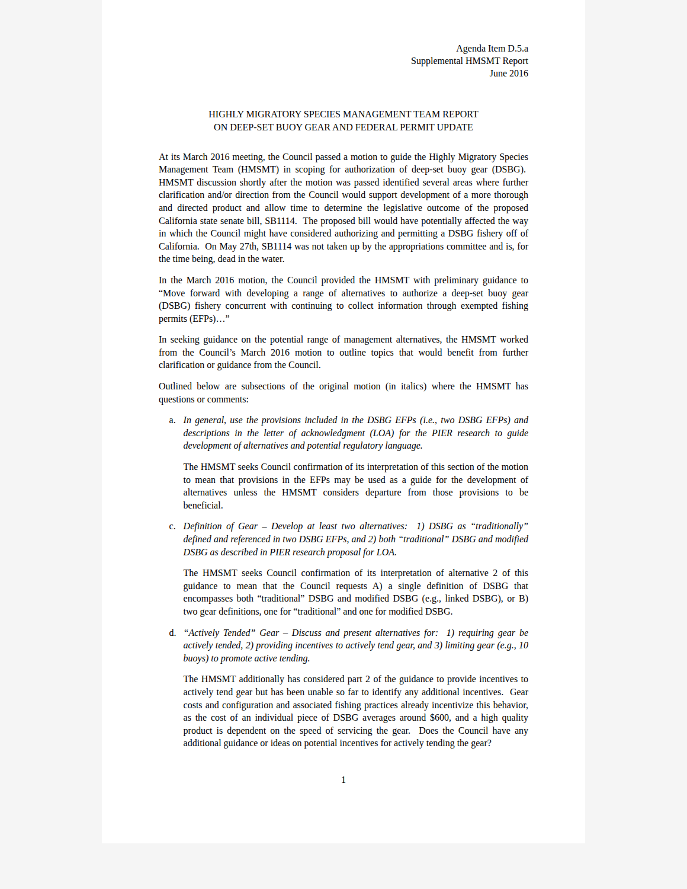Agenda Item D.5.a
Supplemental HMSMT Report
June 2016
Highly Migratory Species Management Team Report
on Deep-Set Buoy Gear and Federal Permit Update
At its March 2016 meeting, the Council passed a motion to guide the Highly Migratory Species Management Team (HMSMT) in scoping for authorization of deep-set buoy gear (DSBG). HMSMT discussion shortly after the motion was passed identified several areas where further clarification and/or direction from the Council would support development of a more thorough and directed product and allow time to determine the legislative outcome of the proposed California state senate bill, SB1114. The proposed bill would have potentially affected the way in which the Council might have considered authorizing and permitting a DSBG fishery off of California. On May 27th, SB1114 was not taken up by the appropriations committee and is, for the time being, dead in the water.
In the March 2016 motion, the Council provided the HMSMT with preliminary guidance to “Move forward with developing a range of alternatives to authorize a deep-set buoy gear (DSBG) fishery concurrent with continuing to collect information through exempted fishing permits (EFPs)…”
In seeking guidance on the potential range of management alternatives, the HMSMT worked from the Council’s March 2016 motion to outline topics that would benefit from further clarification or guidance from the Council.
Outlined below are subsections of the original motion (in italics) where the HMSMT has questions or comments:
a.
In general, use the provisions included in the DSBG EFPs (i.e., two DSBG EFPs) and descriptions in the letter of acknowledgment (LOA) for the PIER research to guide development of alternatives and potential regulatory language.
The HMSMT seeks Council confirmation of its interpretation of this section of the motion to mean that provisions in the EFPs may be used as a guide for the development of alternatives unless the HMSMT considers departure from those provisions to be beneficial.
c.
Definition of Gear – Develop at least two alternatives: 1) DSBG as “traditionally” defined and referenced in two DSBG EFPs, and 2) both “traditional” DSBG and modified DSBG as described in PIER research proposal for LOA.
The HMSMT seeks Council confirmation of its interpretation of alternative 2 of this guidance to mean that the Council requests A) a single definition of DSBG that encompasses both “traditional” DSBG and modified DSBG (e.g., linked DSBG), or B) two gear definitions, one for “traditional” and one for modified DSBG.
d.
“Actively Tended” Gear – Discuss and present alternatives for: 1) requiring gear be actively tended, 2) providing incentives to actively tend gear, and 3) limiting gear (e.g., 10 buoys) to promote active tending.
The HMSMT additionally has considered part 2 of the guidance to provide incentives to actively tend gear but has been unable so far to identify any additional incentives. Gear costs and configuration and associated fishing practices already incentivize this behavior, as the cost of an individual piece of DSBG averages around $600, and a high quality product is dependent on the speed of servicing the gear. Does the Council have any additional guidance or ideas on potential incentives for actively tending the gear?
1